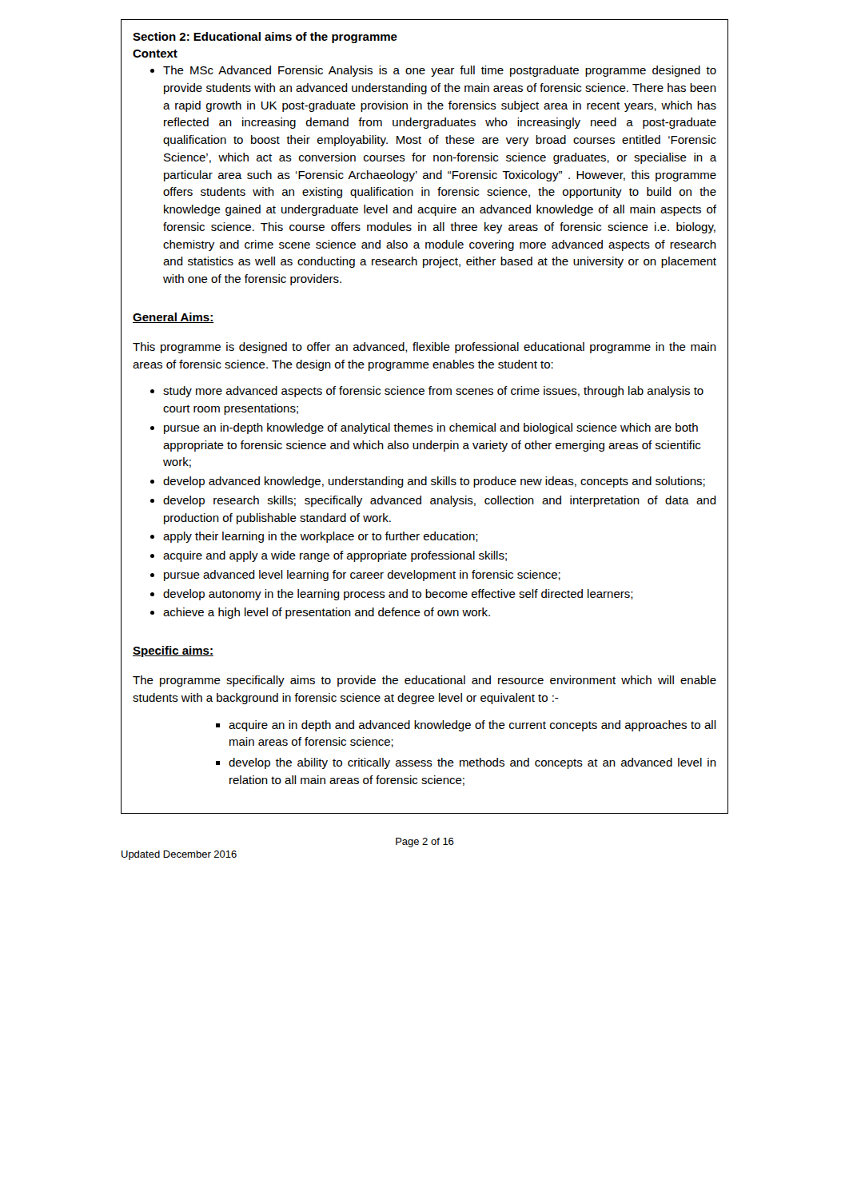Section 2: Educational aims of the programme
Context
The MSc Advanced Forensic Analysis is a one year full time postgraduate programme designed to provide students with an advanced understanding of the main areas of forensic science. There has been a rapid growth in UK post-graduate provision in the forensics subject area in recent years, which has reflected an increasing demand from undergraduates who increasingly need a post-graduate qualification to boost their employability. Most of these are very broad courses entitled ‘Forensic Science’, which act as conversion courses for non-forensic science graduates, or specialise in a particular area such as ‘Forensic Archaeology’ and “Forensic Toxicology” . However, this programme offers students with an existing qualification in forensic science, the opportunity to build on the knowledge gained at undergraduate level and acquire an advanced knowledge of all main aspects of forensic science. This course offers modules in all three key areas of forensic science i.e. biology, chemistry and crime scene science and also a module covering more advanced aspects of research and statistics as well as conducting a research project, either based at the university or on placement with one of the forensic providers.
General Aims:
This programme is designed to offer an advanced, flexible professional educational programme in the main areas of forensic science. The design of the programme enables the student to:
study more advanced aspects of forensic science from scenes of crime issues, through lab analysis to court room presentations;
pursue an in-depth knowledge of analytical themes in chemical and biological science which are both appropriate to forensic science and which also underpin a variety of other emerging areas of scientific work;
develop advanced knowledge, understanding and skills to produce new ideas, concepts and solutions;
develop research skills; specifically advanced analysis, collection and interpretation of data and production of publishable standard of work.
apply their learning in the workplace or to further education;
acquire and apply a wide range of appropriate professional skills;
pursue advanced level learning for career development in forensic science;
develop autonomy in the learning process and to become effective self directed learners;
achieve a high level of presentation and defence of own work.
Specific aims:
The programme specifically aims to provide the educational and resource environment which will enable students with a background in forensic science at degree level or equivalent to :-
acquire an in depth and advanced knowledge of the current concepts and approaches to all main areas of forensic science;
develop the ability to critically assess the methods and concepts at an advanced level in relation to all main areas of forensic science;
Page 2 of 16
Updated December 2016